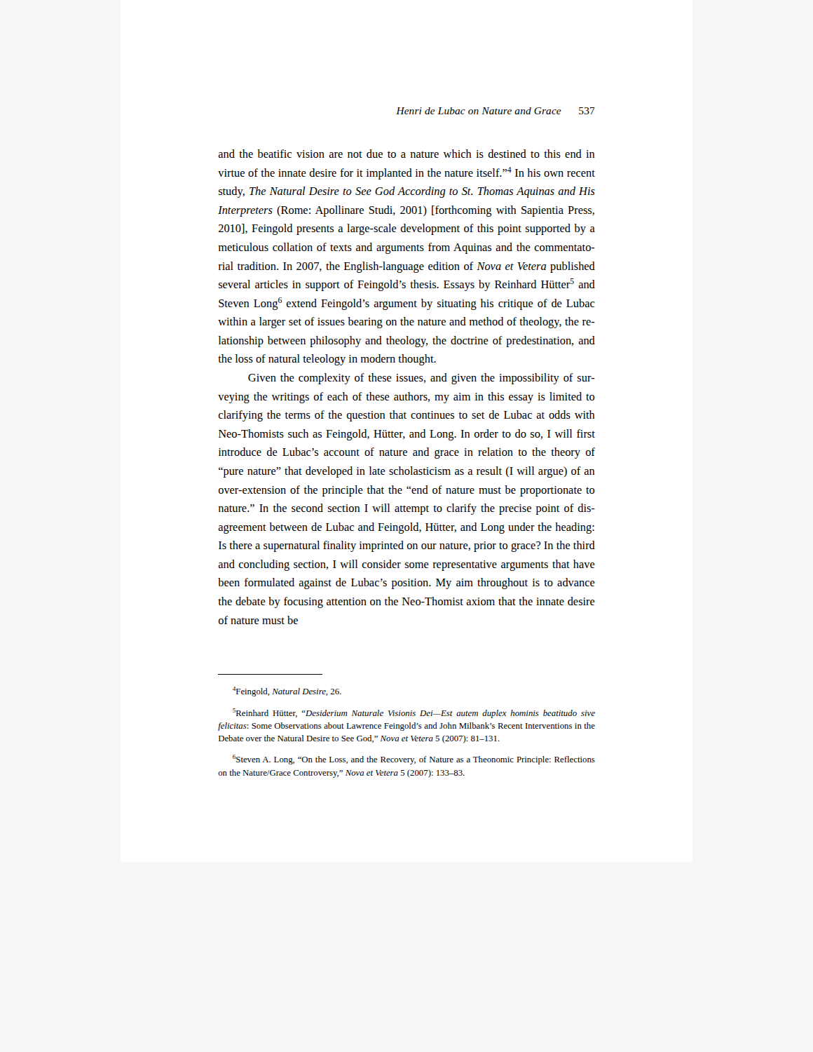Henri de Lubac on Nature and Grace 537
and the beatific vision are not due to a nature which is destined to this end in virtue of the innate desire for it implanted in the nature itself.”4 In his own recent study, The Natural Desire to See God According to St. Thomas Aquinas and His Interpreters (Rome: Apollinare Studi, 2001) [forthcoming with Sapientia Press, 2010], Feingold presents a large-scale development of this point supported by a meticulous collation of texts and arguments from Aquinas and the commentatorial tradition. In 2007, the English-language edition of Nova et Vetera published several articles in support of Feingold’s thesis. Essays by Reinhard Hütter5 and Steven Long6 extend Feingold’s argument by situating his critique of de Lubac within a larger set of issues bearing on the nature and method of theology, the relationship between philosophy and theology, the doctrine of predestination, and the loss of natural teleology in modern thought.
Given the complexity of these issues, and given the impossibility of surveying the writings of each of these authors, my aim in this essay is limited to clarifying the terms of the question that continues to set de Lubac at odds with Neo-Thomists such as Feingold, Hütter, and Long. In order to do so, I will first introduce de Lubac’s account of nature and grace in relation to the theory of “pure nature” that developed in late scholasticism as a result (I will argue) of an over-extension of the principle that the “end of nature must be proportionate to nature.” In the second section I will attempt to clarify the precise point of disagreement between de Lubac and Feingold, Hütter, and Long under the heading: Is there a supernatural finality imprinted on our nature, prior to grace? In the third and concluding section, I will consider some representative arguments that have been formulated against de Lubac’s position. My aim throughout is to advance the debate by focusing attention on the Neo-Thomist axiom that the innate desire of nature must be
4Feingold, Natural Desire, 26.
5Reinhard Hütter, “Desiderium Naturale Visionis Dei—Est autem duplex hominis beatitudo sive felicitas: Some Observations about Lawrence Feingold’s and John Milbank’s Recent Interventions in the Debate over the Natural Desire to See God,” Nova et Vetera 5 (2007): 81–131.
6Steven A. Long, “On the Loss, and the Recovery, of Nature as a Theonomic Principle: Reflections on the Nature/Grace Controversy,” Nova et Vetera 5 (2007): 133–83.